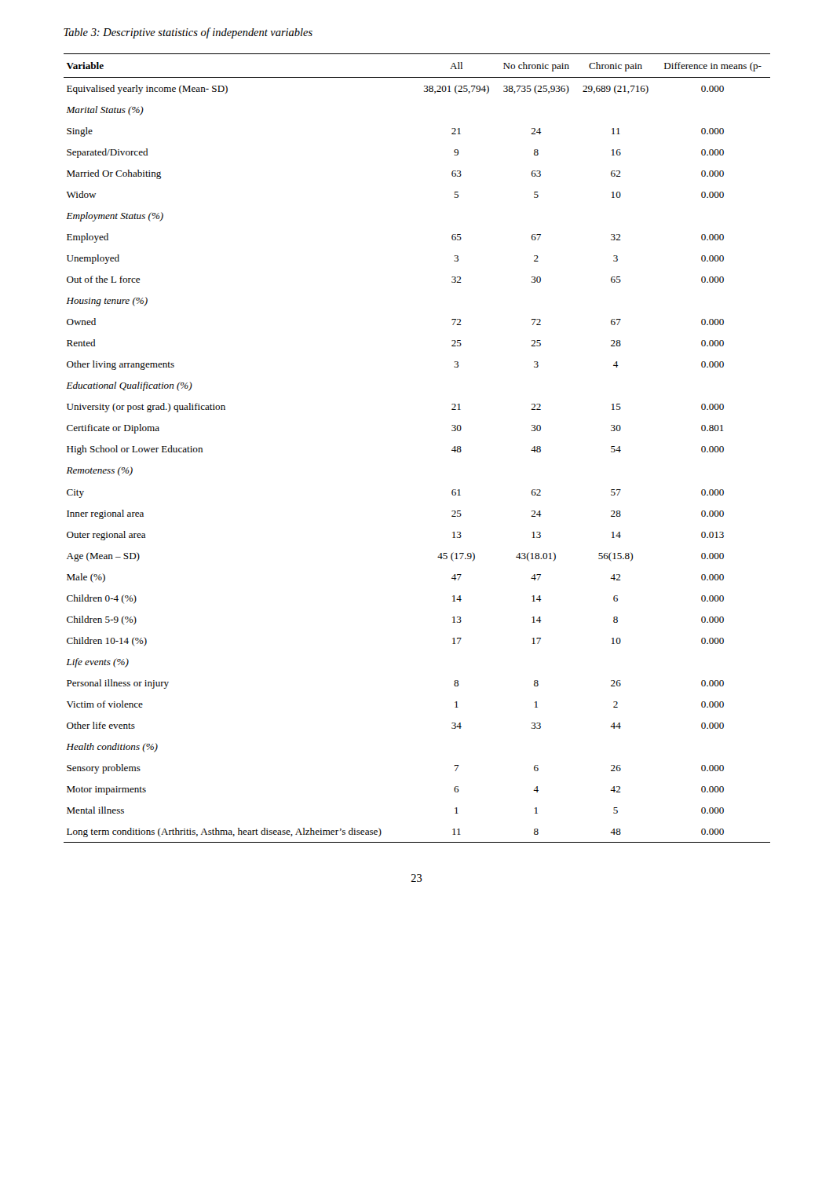Table 3: Descriptive statistics of independent variables
| Variable | All | No chronic pain | Chronic pain | Difference in means (p- |
| --- | --- | --- | --- | --- |
| Equivalised yearly income (Mean- SD) | 38,201 (25,794) | 38,735 (25,936) | 29,689 (21,716) | 0.000 |
| Marital Status (%) |
| Single | 21 | 24 | 11 | 0.000 |
| Separated/Divorced | 9 | 8 | 16 | 0.000 |
| Married Or Cohabiting | 63 | 63 | 62 | 0.000 |
| Widow | 5 | 5 | 10 | 0.000 |
| Employment Status (%) |
| Employed | 65 | 67 | 32 | 0.000 |
| Unemployed | 3 | 2 | 3 | 0.000 |
| Out of the L force | 32 | 30 | 65 | 0.000 |
| Housing tenure (%) |
| Owned | 72 | 72 | 67 | 0.000 |
| Rented | 25 | 25 | 28 | 0.000 |
| Other living arrangements | 3 | 3 | 4 | 0.000 |
| Educational Qualification (%) |
| University (or post grad.) qualification | 21 | 22 | 15 | 0.000 |
| Certificate or Diploma | 30 | 30 | 30 | 0.801 |
| High School or Lower Education | 48 | 48 | 54 | 0.000 |
| Remoteness (%) |
| City | 61 | 62 | 57 | 0.000 |
| Inner regional area | 25 | 24 | 28 | 0.000 |
| Outer regional area | 13 | 13 | 14 | 0.013 |
| Age (Mean – SD) | 45 (17.9) | 43(18.01) | 56(15.8) | 0.000 |
| Male (%) | 47 | 47 | 42 | 0.000 |
| Children 0-4 (%) | 14 | 14 | 6 | 0.000 |
| Children 5-9 (%) | 13 | 14 | 8 | 0.000 |
| Children 10-14 (%) | 17 | 17 | 10 | 0.000 |
| Life events (%) |
| Personal illness or injury | 8 | 8 | 26 | 0.000 |
| Victim of violence | 1 | 1 | 2 | 0.000 |
| Other life events | 34 | 33 | 44 | 0.000 |
| Health conditions (%) |
| Sensory problems | 7 | 6 | 26 | 0.000 |
| Motor impairments | 6 | 4 | 42 | 0.000 |
| Mental illness | 1 | 1 | 5 | 0.000 |
| Long term conditions (Arthritis, Asthma, heart disease, Alzheimer’s disease) | 11 | 8 | 48 | 0.000 |
23